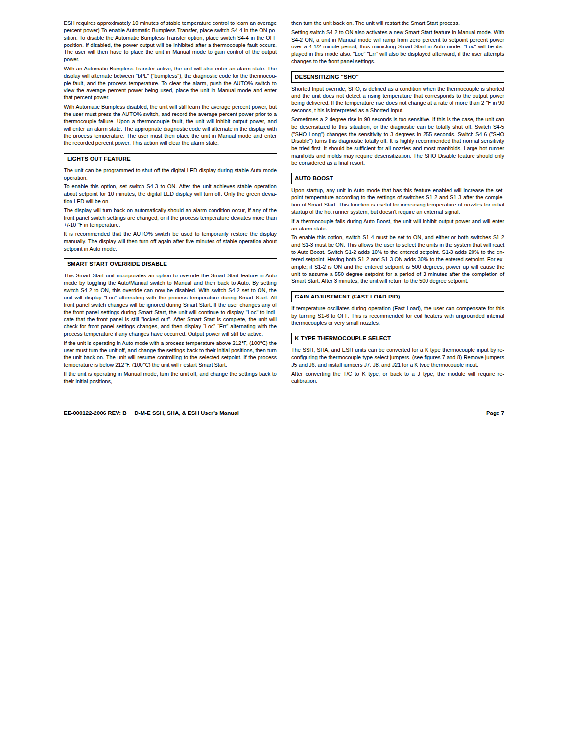ESH requires approximately 10 minutes of stable temperature control to learn an average percent power) To enable Automatic Bumpless Transfer, place switch S4-4 in the ON position. To disable the Automatic Bumpless Transfer option, place switch S4-4 in the OFF position. If disabled, the power output will be inhibited after a thermocouple fault occurs. The user will then have to place the unit in Manual mode to gain control of the output power.
With an Automatic Bumpless Transfer active, the unit will also enter an alarm state. The display will alternate between "bPL" ("bumpless"), the diagnostic code for the thermocouple fault, and the process temperature. To clear the alarm, push the AUTO% switch to view the average percent power being used, place the unit in Manual mode and enter that percent power.
With Automatic Bumpless disabled, the unit will still learn the average percent power, but the user must press the AUTO% switch, and record the average percent power prior to a thermocouple failure. Upon a thermocouple fault, the unit will inhibit output power, and will enter an alarm state. The appropriate diagnostic code will alternate in the display with the process temperature. The user must then place the unit in Manual mode and enter the recorded percent power. This action will clear the alarm state.
Lights Out Feature
The unit can be programmed to shut off the digital LED display during stable Auto mode operation.
To enable this option, set switch S4-3 to ON. After the unit achieves stable operation about setpoint for 10 minutes, the digital LED display will turn off. Only the green deviation LED will be on.
The display will turn back on automatically should an alarm condition occur, if any of the front panel switch settings are changed, or if the process temperature deviates more than +/-10 ℉ in temperature.
It is recommended that the AUTO% switch be used to temporarily restore the display manually. The display will then turn off again after five minutes of stable operation about setpoint in Auto mode.
Smart Start Override Disable
This Smart Start unit incorporates an option to override the Smart Start feature in Auto mode by toggling the Auto/Manual switch to Manual and then back to Auto. By setting switch S4-2 to ON, this override can now be disabled. With switch S4-2 set to ON, the unit will display "Loc" alternating with the process temperature during Smart Start. All front panel switch changes will be ignored during Smart Start. If the user changes any of the front panel settings during Smart Start, the unit will continue to display "Loc" to indicate that the front panel is still "locked out". After Smart Start is complete, the unit will check for front panel settings changes, and then display “Loc” “Err” alternating with the process temperature if any changes have occurred. Output power will still be active.
If the unit is operating in Auto mode with a process temperature above 212℉, (100℃) the user must turn the unit off, and change the settings back to their initial positions, then turn the unit back on. The unit will resume controlling to the selected setpoint. If the process temperature is below 212℉, (100℃) the unit will r estart Smart Start.
If the unit is operating in Manual mode, turn the unit off, and change the settings back to their initial positions,
then turn the unit back on. The unit will restart the Smart Start process.
Setting switch S4-2 to ON also activates a new Smart Start feature in Manual mode. With S4-2 ON, a unit in Manual mode will ramp from zero percent to setpoint percent power over a 4-1/2 minute period, thus mimicking Smart Start in Auto mode. "Loc" will be displayed in this mode also. “Loc” “Err” will also be displayed afterward, if the user attempts changes to the front panel settings.
Desensitizing "SHO"
Shorted Input override, SHO, is defined as a condition when the thermocouple is shorted and the unit does not detect a rising temperature that corresponds to the output power being delivered. If the temperature rise does not change at a rate of more than 2 ℉ in 90 seconds, t his is interpreted as a Shorted Input.
Sometimes a 2-degree rise in 90 seconds is too sensitive. If this is the case, the unit can be desensitized to this situation, or the diagnostic can be totally shut off. Switch S4-5 ("SHO Long") changes the sensitivity to 3 degrees in 255 seconds. Switch S4-6 ("SHO Disable") turns this diagnostic totally off. It is highly recommended that normal sensitivity be tried first. It should be sufficient for all nozzles and most manifolds. Large hot runner manifolds and molds may require desensitization. The SHO Disable feature should only be considered as a final resort.
Auto Boost
Upon startup, any unit in Auto mode that has this feature enabled will increase the setpoint temperature according to the settings of switches S1-2 and S1-3 after the completion of Smart Start. This function is useful for increasing temperature of nozzles for initial startup of the hot runner system, but doesn't require an external signal.
If a thermocouple fails during Auto Boost, the unit will inhibit output power and will enter an alarm state.
To enable this option, switch S1-4 must be set to ON, and either or both switches S1-2 and S1-3 must be ON. This allows the user to select the units in the system that will react to Auto Boost. Switch S1-2 adds 10% to the entered setpoint. S1-3 adds 20% to the entered setpoint. Having both S1-2 and S1-3 ON adds 30% to the entered setpoint. For example; if S1-2 is ON and the entered setpoint is 500 degrees, power up will cause the unit to assume a 550 degree setpoint for a period of 3 minutes after the completion of Smart Start. After 3 minutes, the unit will return to the 500 degree setpoint.
Gain Adjustment (Fast Load PID)
If temperature oscillates during operation (Fast Load), the user can compensate for this by turning S1-6 to OFF. This is recommended for coil heaters with ungrounded internal thermocouples or very small nozzles.
K Type Thermocouple Select
The SSH, SHA, and ESH units can be converted for a K type thermocouple input by re-configuring the thermocouple type select jumpers. (see figures 7 and 8) Remove jumpers J5 and J6, and install jumpers J7, J8, and J21 for a K type thermocouple input.
After converting the T/C to K type, or back to a J type, the module will require re-calibration.
EE-000122-2006 REV: B D-M-E SSH, SHA, & ESH User’s Manual Page 7